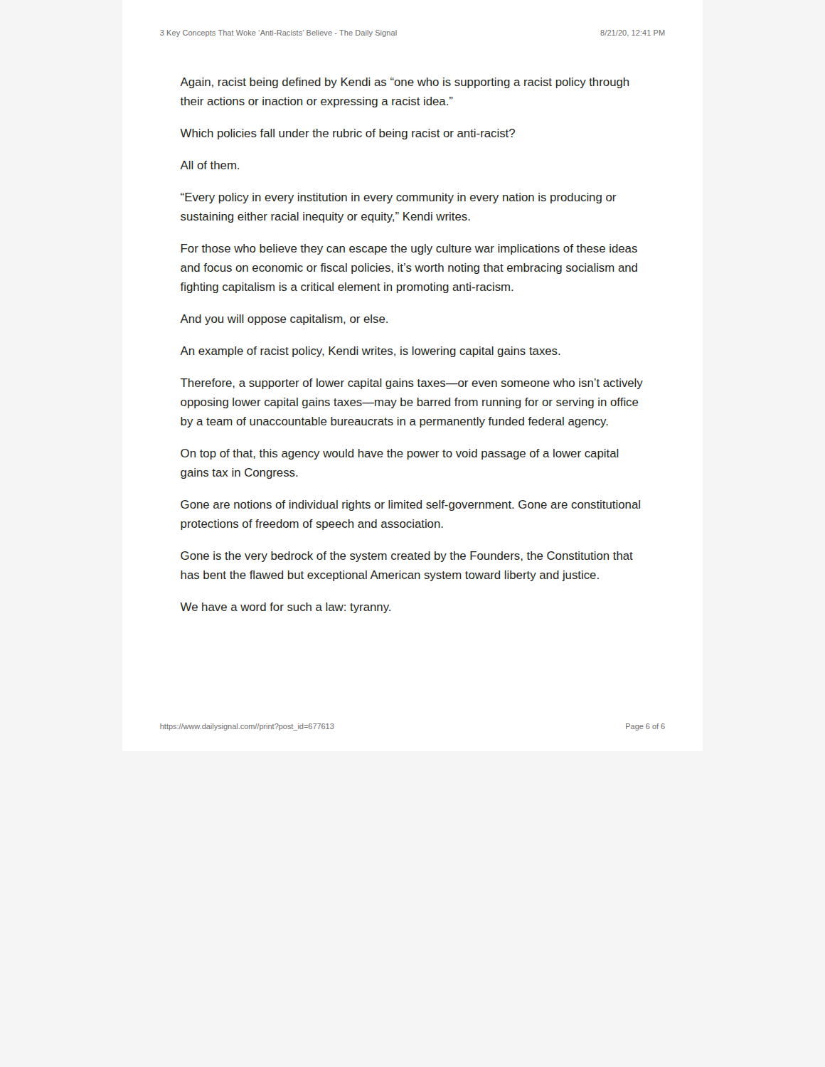3 Key Concepts That Woke ‘Anti-Racists’ Believe - The Daily Signal
8/21/20, 12:41 PM
Again, racist being defined by Kendi as “one who is supporting a racist policy through their actions or inaction or expressing a racist idea.”
Which policies fall under the rubric of being racist or anti-racist?
All of them.
“Every policy in every institution in every community in every nation is producing or sustaining either racial inequity or equity,” Kendi writes.
For those who believe they can escape the ugly culture war implications of these ideas and focus on economic or fiscal policies, it’s worth noting that embracing socialism and fighting capitalism is a critical element in promoting anti-racism.
And you will oppose capitalism, or else.
An example of racist policy, Kendi writes, is lowering capital gains taxes.
Therefore, a supporter of lower capital gains taxes—or even someone who isn’t actively opposing lower capital gains taxes—may be barred from running for or serving in office by a team of unaccountable bureaucrats in a permanently funded federal agency.
On top of that, this agency would have the power to void passage of a lower capital gains tax in Congress.
Gone are notions of individual rights or limited self-government. Gone are constitutional protections of freedom of speech and association.
Gone is the very bedrock of the system created by the Founders, the Constitution that has bent the flawed but exceptional American system toward liberty and justice.
We have a word for such a law: tyranny.
https://www.dailysignal.com//print?post_id=677613
Page 6 of 6